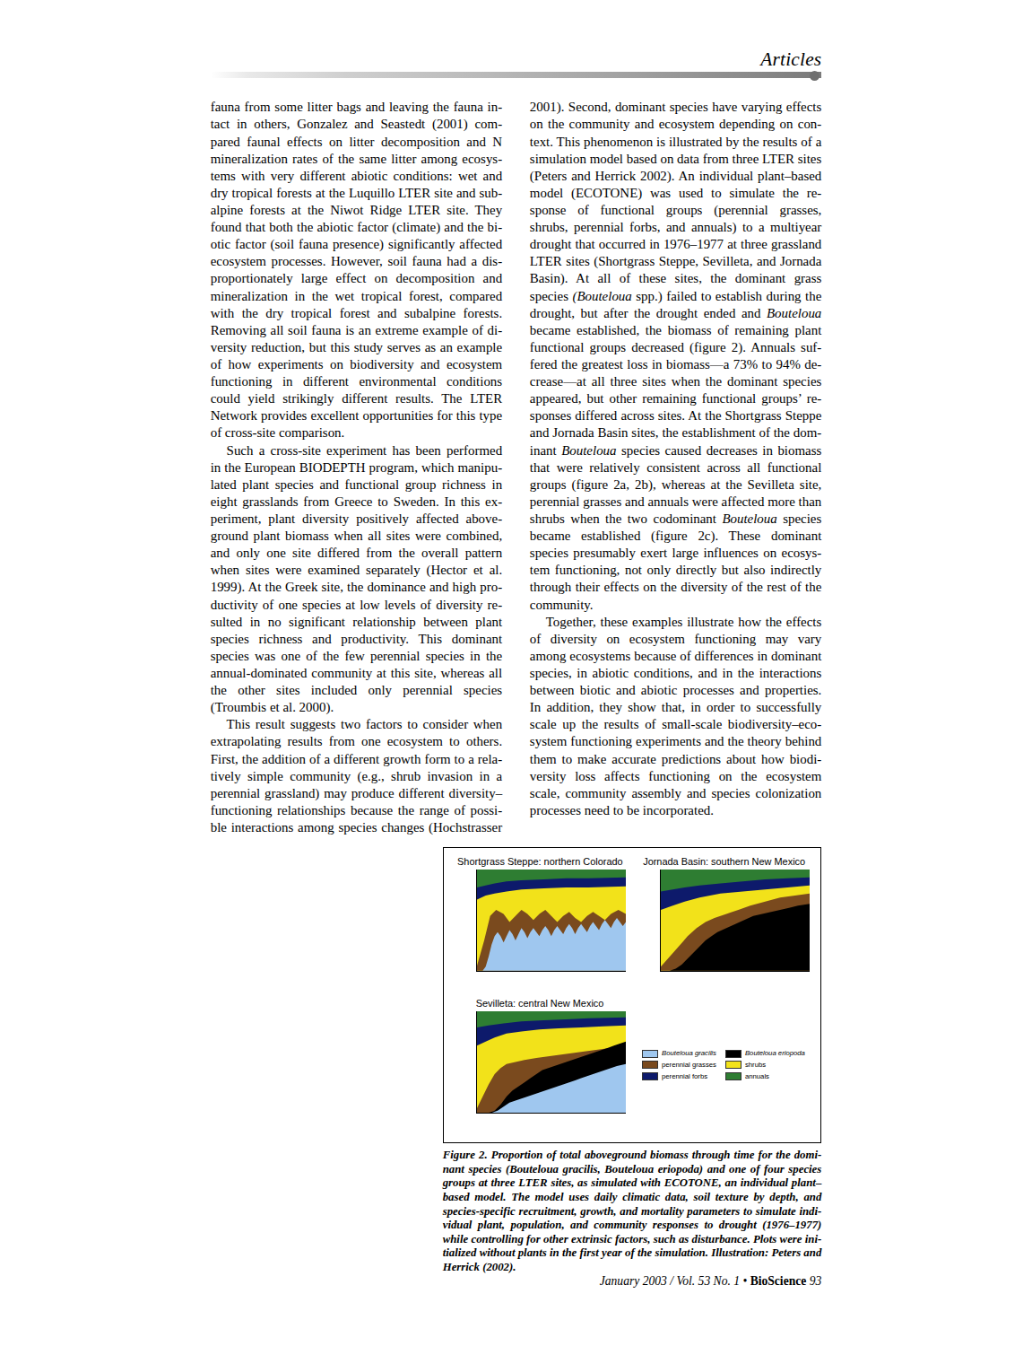Articles
fauna from some litter bags and leaving the fauna intact in others, Gonzalez and Seastedt (2001) compared faunal effects on litter decomposition and N mineralization rates of the same litter among ecosystems with very different abiotic conditions: wet and dry tropical forests at the Luquillo LTER site and subalpine forests at the Niwot Ridge LTER site. They found that both the abiotic factor (climate) and the biotic factor (soil fauna presence) significantly affected ecosystem processes. However, soil fauna had a disproportionately large effect on decomposition and mineralization in the wet tropical forest, compared with the dry tropical forest and subalpine forests. Removing all soil fauna is an extreme example of diversity reduction, but this study serves as an example of how experiments on biodiversity and ecosystem functioning in different environmental conditions could yield strikingly different results. The LTER Network provides excellent opportunities for this type of cross-site comparison.
Such a cross-site experiment has been performed in the European BIODEPTH program, which manipulated plant species and functional group richness in eight grasslands from Greece to Sweden. In this experiment, plant diversity positively affected aboveground plant biomass when all sites were combined, and only one site differed from the overall pattern when sites were examined separately (Hector et al. 1999). At the Greek site, the dominance and high productivity of one species at low levels of diversity resulted in no significant relationship between plant species richness and productivity. This dominant species was one of the few perennial species in the annual-dominated community at this site, whereas all the other sites included only perennial species (Troumbis et al. 2000).
This result suggests two factors to consider when extrapolating results from one ecosystem to others. First, the addition of a different growth form to a relatively simple community (e.g., shrub invasion in a perennial grassland) may produce different diversity–functioning relationships because the range of possible interactions among species changes (Hochstrasser 2001). Second, dominant species have varying effects on the community and ecosystem depending on context. This phenomenon is illustrated by the results of a simulation model based on data from three LTER sites (Peters and Herrick 2002). An individual plant–based model (ECOTONE) was used to simulate the response of functional groups (perennial grasses, shrubs, perennial forbs, and annuals) to a multiyear drought that occurred in 1976–1977 at three grassland LTER sites (Shortgrass Steppe, Sevilleta, and Jornada Basin). At all of these sites, the dominant grass species (Bouteloua spp.) failed to establish during the drought, but after the drought ended and Bouteloua became established, the biomass of remaining plant functional groups decreased (figure 2). Annuals suffered the greatest loss in biomass—a 73% to 94% decrease—at all three sites when the dominant species appeared, but other remaining functional groups’ responses differed across sites. At the Shortgrass Steppe and Jornada Basin sites, the establishment of the dominant Bouteloua species caused decreases in biomass that were relatively consistent across all functional groups (figure 2a, 2b), whereas at the Sevilleta site, perennial grasses and annuals were affected more than shrubs when the two codominant Bouteloua species became established (figure 2c). These dominant species presumably exert large influences on ecosystem functioning, not only directly but also indirectly through their effects on the diversity of the rest of the community.
Together, these examples illustrate how the effects of diversity on ecosystem functioning may vary among ecosystems because of differences in dominant species, in abiotic conditions, and in the interactions between biotic and abiotic processes and properties. In addition, they show that, in order to successfully scale up the results of small-scale biodiversity–ecosystem functioning experiments and the theory behind them to make accurate predictions about how biodiversity loss affects functioning on the ecosystem scale, community assembly and species colonization processes need to be incorporated.
Shortgrass Steppe: northern Colorado
1.00.80.60.40.20.0
Proportion of biomass
1976197919821985198819911994
Year
Jornada Basin: southern New Mexico
1.00.80.60.40.20.0
Proportion of biomass
1976197919821985198819911994
Year
Sevilleta: central New Mexico
1.00.80.60.40.20.0
Proportion of biomass
1976197919821985198819911994
Year
Bouteloua gracilis
Bouteloua eriopoda
perennial grasses
shrubs
perennial forbs
annuals
Figure 2. Proportion of total aboveground biomass through time for the dominant species (Bouteloua gracilis, Bouteloua eriopoda) and one of four species groups at three LTER sites, as simulated with ECOTONE, an individual plant–based model. The model uses daily climatic data, soil texture by depth, and species-specific recruitment, growth, and mortality parameters to simulate individual plant, population, and community responses to drought (1976–1977) while controlling for other extrinsic factors, such as disturbance. Plots were initialized without plants in the first year of the simulation. Illustration: Peters and Herrick (2002).
January 2003 / Vol. 53 No. 1 • BioScience 93